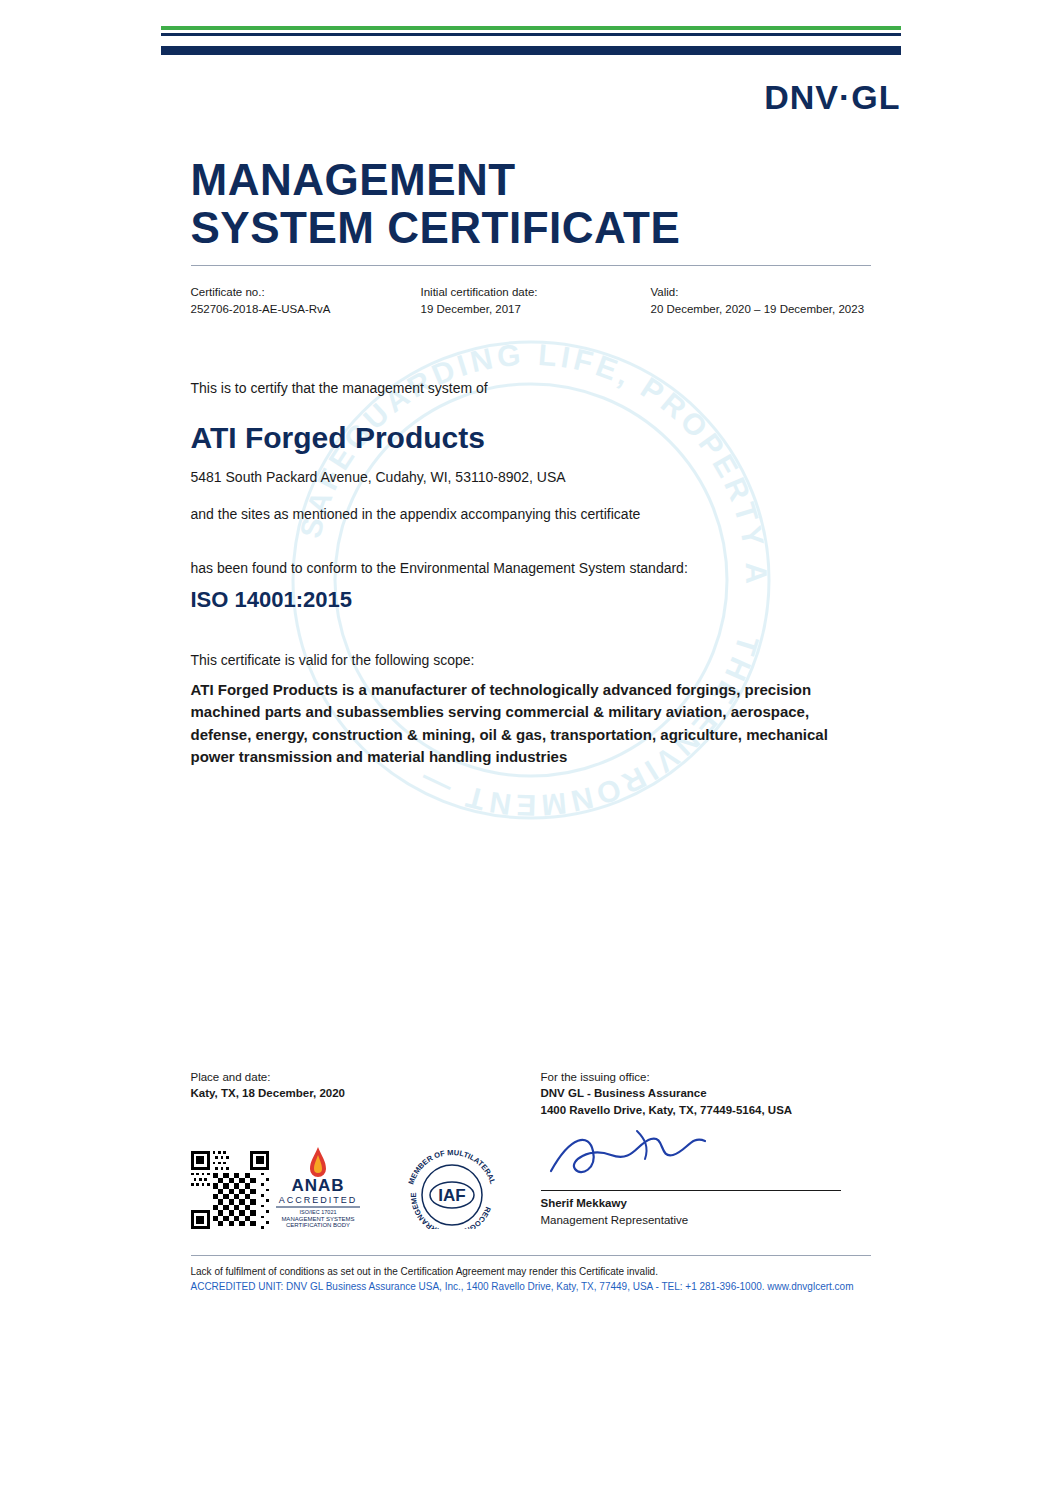DNV·GL
MANAGEMENT
SYSTEM CERTIFICATE
Certificate no.: 252706-2018-AE-USA-RvA
Initial certification date: 19 December, 2017
Valid: 20 December, 2020 – 19 December, 2023
SAFEGUARDING LIFE, PROPERTY AND THE ENVIRONMENT —
This is to certify that the management system of
ATI Forged Products
5481 South Packard Avenue, Cudahy, WI, 53110-8902, USA
and the sites as mentioned in the appendix accompanying this certificate
has been found to conform to the Environmental Management System standard:
ISO 14001:2015
This certificate is valid for the following scope:
ATI Forged Products is a manufacturer of technologically advanced forgings, precision machined parts and subassemblies serving commercial & military aviation, aerospace, defense, energy, construction & mining, oil & gas, transportation, agriculture, mechanical power transmission and material handling industries
Place and date:
Katy, TX, 18 December, 2020
For the issuing office:
DNV GL - Business Assurance
1400 Ravello Drive, Katy, TX, 77449-5164, USA
ANAB ACCREDITED ISO/IEC 17021 MANAGEMENT SYSTEMS CERTIFICATION BODY MEMBER OF MULTILATERAL RECOGNITION ARRANGEMENT IAF
Sherif Mekkawy
Management Representative
Lack of fulfilment of conditions as set out in the Certification Agreement may render this Certificate invalid.
ACCREDITED UNIT: DNV GL Business Assurance USA, Inc., 1400 Ravello Drive, Katy, TX, 77449, USA - TEL: +1 281-396-1000. www.dnvglcert.com